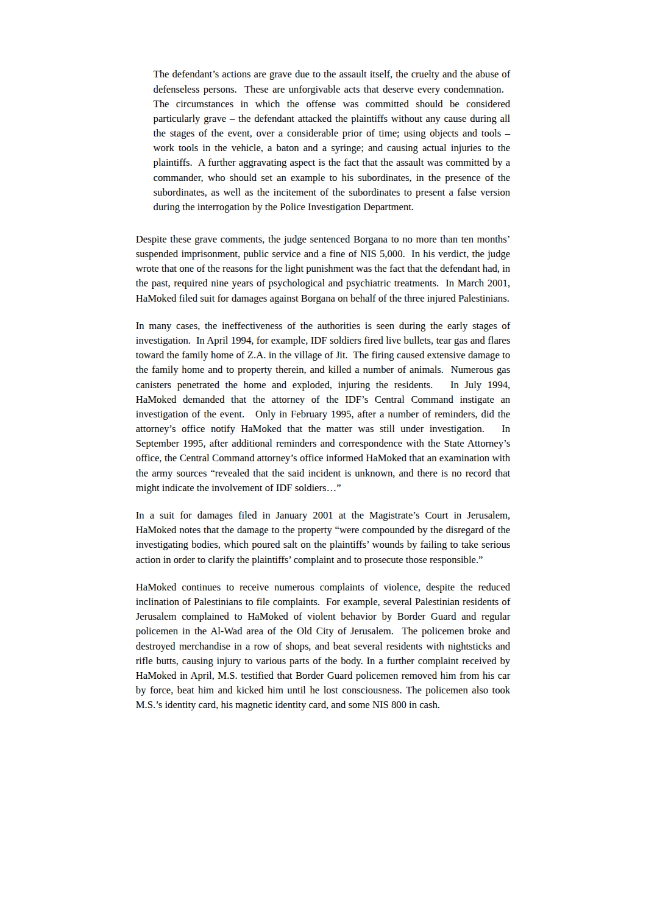The defendant’s actions are grave due to the assault itself, the cruelty and the abuse of defenseless persons. These are unforgivable acts that deserve every condemnation. The circumstances in which the offense was committed should be considered particularly grave – the defendant attacked the plaintiffs without any cause during all the stages of the event, over a considerable prior of time; using objects and tools – work tools in the vehicle, a baton and a syringe; and causing actual injuries to the plaintiffs. A further aggravating aspect is the fact that the assault was committed by a commander, who should set an example to his subordinates, in the presence of the subordinates, as well as the incitement of the subordinates to present a false version during the interrogation by the Police Investigation Department.
Despite these grave comments, the judge sentenced Borgana to no more than ten months’ suspended imprisonment, public service and a fine of NIS 5,000. In his verdict, the judge wrote that one of the reasons for the light punishment was the fact that the defendant had, in the past, required nine years of psychological and psychiatric treatments. In March 2001, HaMoked filed suit for damages against Borgana on behalf of the three injured Palestinians.
In many cases, the ineffectiveness of the authorities is seen during the early stages of investigation. In April 1994, for example, IDF soldiers fired live bullets, tear gas and flares toward the family home of Z.A. in the village of Jit. The firing caused extensive damage to the family home and to property therein, and killed a number of animals. Numerous gas canisters penetrated the home and exploded, injuring the residents. In July 1994, HaMoked demanded that the attorney of the IDF’s Central Command instigate an investigation of the event. Only in February 1995, after a number of reminders, did the attorney’s office notify HaMoked that the matter was still under investigation. In September 1995, after additional reminders and correspondence with the State Attorney’s office, the Central Command attorney’s office informed HaMoked that an examination with the army sources “revealed that the said incident is unknown, and there is no record that might indicate the involvement of IDF soldiers…”
In a suit for damages filed in January 2001 at the Magistrate’s Court in Jerusalem, HaMoked notes that the damage to the property “were compounded by the disregard of the investigating bodies, which poured salt on the plaintiffs’ wounds by failing to take serious action in order to clarify the plaintiffs’ complaint and to prosecute those responsible.”
HaMoked continues to receive numerous complaints of violence, despite the reduced inclination of Palestinians to file complaints. For example, several Palestinian residents of Jerusalem complained to HaMoked of violent behavior by Border Guard and regular policemen in the Al-Wad area of the Old City of Jerusalem. The policemen broke and destroyed merchandise in a row of shops, and beat several residents with nightsticks and rifle butts, causing injury to various parts of the body. In a further complaint received by HaMoked in April, M.S. testified that Border Guard policemen removed him from his car by force, beat him and kicked him until he lost consciousness. The policemen also took M.S.’s identity card, his magnetic identity card, and some NIS 800 in cash.